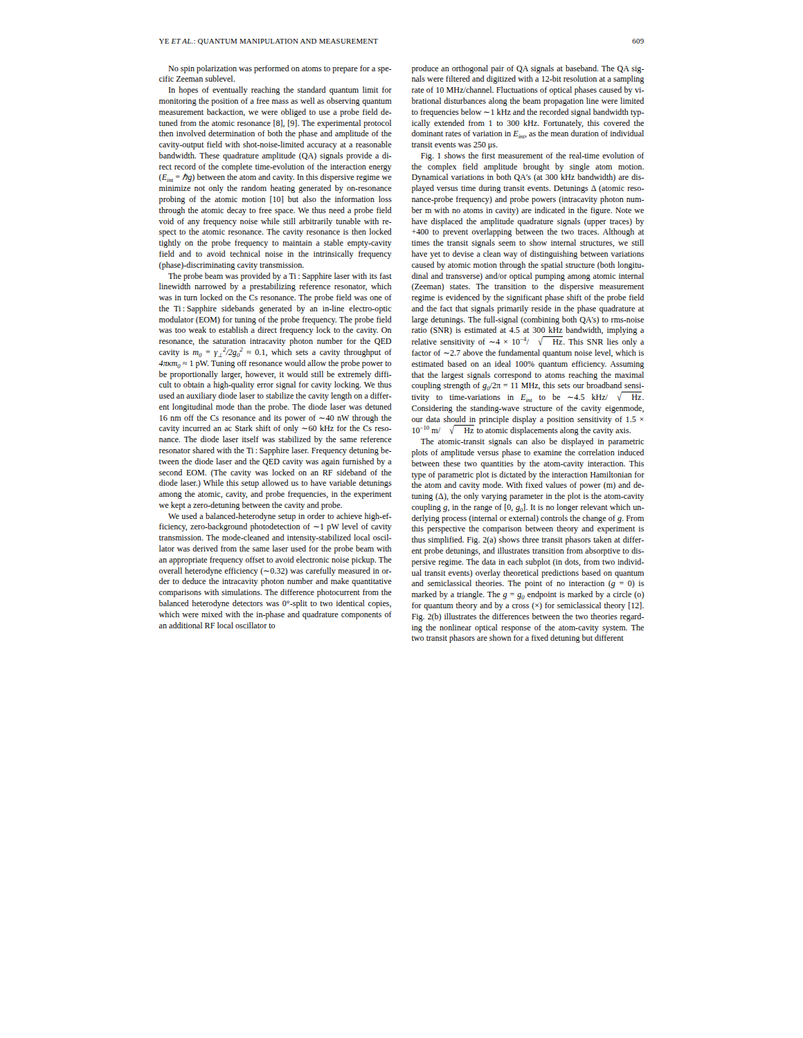YE et al.: QUANTUM MANIPULATION AND MEASUREMENT
609
No spin polarization was performed on atoms to prepare for a specific Zeeman sublevel.
In hopes of eventually reaching the standard quantum limit for monitoring the position of a free mass as well as observing quantum measurement backaction, we were obliged to use a probe field detuned from the atomic resonance [8], [9]. The experimental protocol then involved determination of both the phase and amplitude of the cavity-output field with shot-noise-limited accuracy at a reasonable bandwidth. These quadrature amplitude (QA) signals provide a direct record of the complete time-evolution of the interaction energy (Eint = ℏg) between the atom and cavity. In this dispersive regime we minimize not only the random heating generated by on-resonance probing of the atomic motion [10] but also the information loss through the atomic decay to free space. We thus need a probe field void of any frequency noise while still arbitrarily tunable with respect to the atomic resonance. The cavity resonance is then locked tightly on the probe frequency to maintain a stable empty-cavity field and to avoid technical noise in the intrinsically frequency (phase)-discriminating cavity transmission.
The probe beam was provided by a Ti : Sapphire laser with its fast linewidth narrowed by a prestabilizing reference resonator, which was in turn locked on the Cs resonance. The probe field was one of the Ti : Sapphire sidebands generated by an in-line electro-optic modulator (EOM) for tuning of the probe frequency. The probe field was too weak to establish a direct frequency lock to the cavity. On resonance, the saturation intracavity photon number for the QED cavity is m0 = γ⊥2/2g02 ≈ 0.1, which sets a cavity throughput of 4πκm0 ≈ 1 pW. Tuning off resonance would allow the probe power to be proportionally larger, however, it would still be extremely difficult to obtain a high-quality error signal for cavity locking. We thus used an auxiliary diode laser to stabilize the cavity length on a different longitudinal mode than the probe. The diode laser was detuned 16 nm off the Cs resonance and its power of ∼40 nW through the cavity incurred an ac Stark shift of only ∼60 kHz for the Cs resonance. The diode laser itself was stabilized by the same reference resonator shared with the Ti : Sapphire laser. Frequency detuning between the diode laser and the QED cavity was again furnished by a second EOM. (The cavity was locked on an RF sideband of the diode laser.) While this setup allowed us to have variable detunings among the atomic, cavity, and probe frequencies, in the experiment we kept a zero-detuning between the cavity and probe.
We used a balanced-heterodyne setup in order to achieve high-efficiency, zero-background photodetection of ∼1 pW level of cavity transmission. The mode-cleaned and intensity-stabilized local oscillator was derived from the same laser used for the probe beam with an appropriate frequency offset to avoid electronic noise pickup. The overall heterodyne efficiency (∼0.32) was carefully measured in order to deduce the intracavity photon number and make quantitative comparisons with simulations. The difference photocurrent from the balanced heterodyne detectors was 0°-split to two identical copies, which were mixed with the in-phase and quadrature components of an additional RF local oscillator to
produce an orthogonal pair of QA signals at baseband. The QA signals were filtered and digitized with a 12-bit resolution at a sampling rate of 10 MHz/channel. Fluctuations of optical phases caused by vibrational disturbances along the beam propagation line were limited to frequencies below ∼1 kHz and the recorded signal bandwidth typically extended from 1 to 300 kHz. Fortunately, this covered the dominant rates of variation in Eint, as the mean duration of individual transit events was 250 μs.
Fig. 1 shows the first measurement of the real-time evolution of the complex field amplitude brought by single atom motion. Dynamical variations in both QA's (at 300 kHz bandwidth) are displayed versus time during transit events. Detunings Δ (atomic resonance-probe frequency) and probe powers (intracavity photon number m with no atoms in cavity) are indicated in the figure. Note we have displaced the amplitude quadrature signals (upper traces) by +400 to prevent overlapping between the two traces. Although at times the transit signals seem to show internal structures, we still have yet to devise a clean way of distinguishing between variations caused by atomic motion through the spatial structure (both longitudinal and transverse) and/or optical pumping among atomic internal (Zeeman) states. The transition to the dispersive measurement regime is evidenced by the significant phase shift of the probe field and the fact that signals primarily reside in the phase quadrature at large detunings. The full-signal (combining both QA's) to rms-noise ratio (SNR) is estimated at 4.5 at 300 kHz bandwidth, implying a relative sensitivity of ∼4 × 10−4/√Hz. This SNR lies only a factor of ∼2.7 above the fundamental quantum noise level, which is estimated based on an ideal 100% quantum efficiency. Assuming that the largest signals correspond to atoms reaching the maximal coupling strength of g0/2π = 11 MHz, this sets our broadband sensitivity to time-variations in Eint to be ∼4.5 kHz/√Hz. Considering the standing-wave structure of the cavity eigenmode, our data should in principle display a position sensitivity of 1.5 × 10−10 m/√Hz to atomic displacements along the cavity axis.
The atomic-transit signals can also be displayed in parametric plots of amplitude versus phase to examine the correlation induced between these two quantities by the atom-cavity interaction. This type of parametric plot is dictated by the interaction Hamiltonian for the atom and cavity mode. With fixed values of power (m) and detuning (Δ), the only varying parameter in the plot is the atom-cavity coupling g, in the range of [0, g0]. It is no longer relevant which underlying process (internal or external) controls the change of g. From this perspective the comparison between theory and experiment is thus simplified. Fig. 2(a) shows three transit phasors taken at different probe detunings, and illustrates transition from absorptive to dispersive regime. The data in each subplot (in dots, from two individual transit events) overlay theoretical predictions based on quantum and semiclassical theories. The point of no interaction (g = 0) is marked by a triangle. The g = g0 endpoint is marked by a circle (o) for quantum theory and by a cross (×) for semiclassical theory [12]. Fig. 2(b) illustrates the differences between the two theories regarding the nonlinear optical response of the atom-cavity system. The two transit phasors are shown for a fixed detuning but different